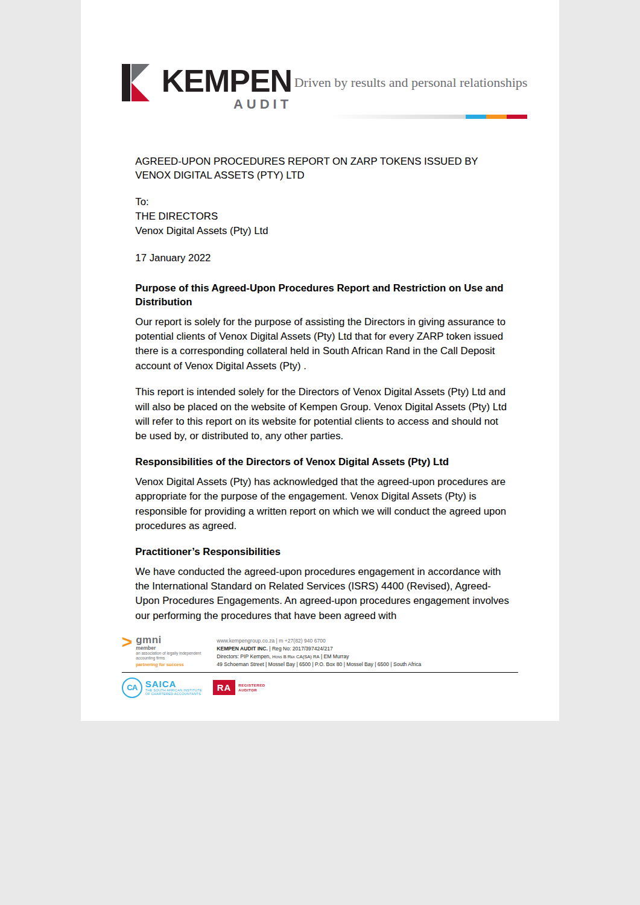KEMPEN AUDIT
Driven by results and personal relationships
Agreed-Upon Procedures Report on ZARP Tokens Issued by Venox Digital Assets (Pty) Ltd
To:
THE DIRECTORS
Venox Digital Assets (Pty) Ltd
17 January 2022
Purpose of this Agreed-Upon Procedures Report and Restriction on Use and Distribution
Our report is solely for the purpose of assisting the Directors in giving assurance to potential clients of Venox Digital Assets (Pty) Ltd that for every ZARP token issued there is a corresponding collateral held in South African Rand in the Call Deposit account of Venox Digital Assets (Pty) .
This report is intended solely for the Directors of Venox Digital Assets (Pty) Ltd and will also be placed on the website of Kempen Group. Venox Digital Assets (Pty) Ltd will refer to this report on its website for potential clients to access and should not be used by, or distributed to, any other parties.
Responsibilities of the Directors of Venox Digital Assets (Pty) Ltd
Venox Digital Assets (Pty) has acknowledged that the agreed-upon procedures are appropriate for the purpose of the engagement. Venox Digital Assets (Pty) is responsible for providing a written report on which we will conduct the agreed upon procedures as agreed.
Practitioner’s Responsibilities
We have conducted the agreed-upon procedures engagement in accordance with the International Standard on Related Services (ISRS) 4400 (Revised), Agreed-Upon Procedures Engagements. An agreed-upon procedures engagement involves our performing the procedures that have been agreed with
>
gmni
member
an association of legally independent accounting firms
partnering for success
www.kempengroup.co.za | m +27(82) 940 6700
KEMPEN AUDIT INC. | Reg No: 2017/397424/217
Directors: PIP Kempen, Hons B Rek CA(SA) RA | EM Murray
49 Schoeman Street | Mossel Bay | 6500 | P.O. Box 80 | Mossel Bay | 6500 | South Africa
CA
SAICA
THE SOUTH AFRICAN INSTITUTE
OF CHARTERED ACCOUNTANTS
RA
REGISTERED
AUDITOR